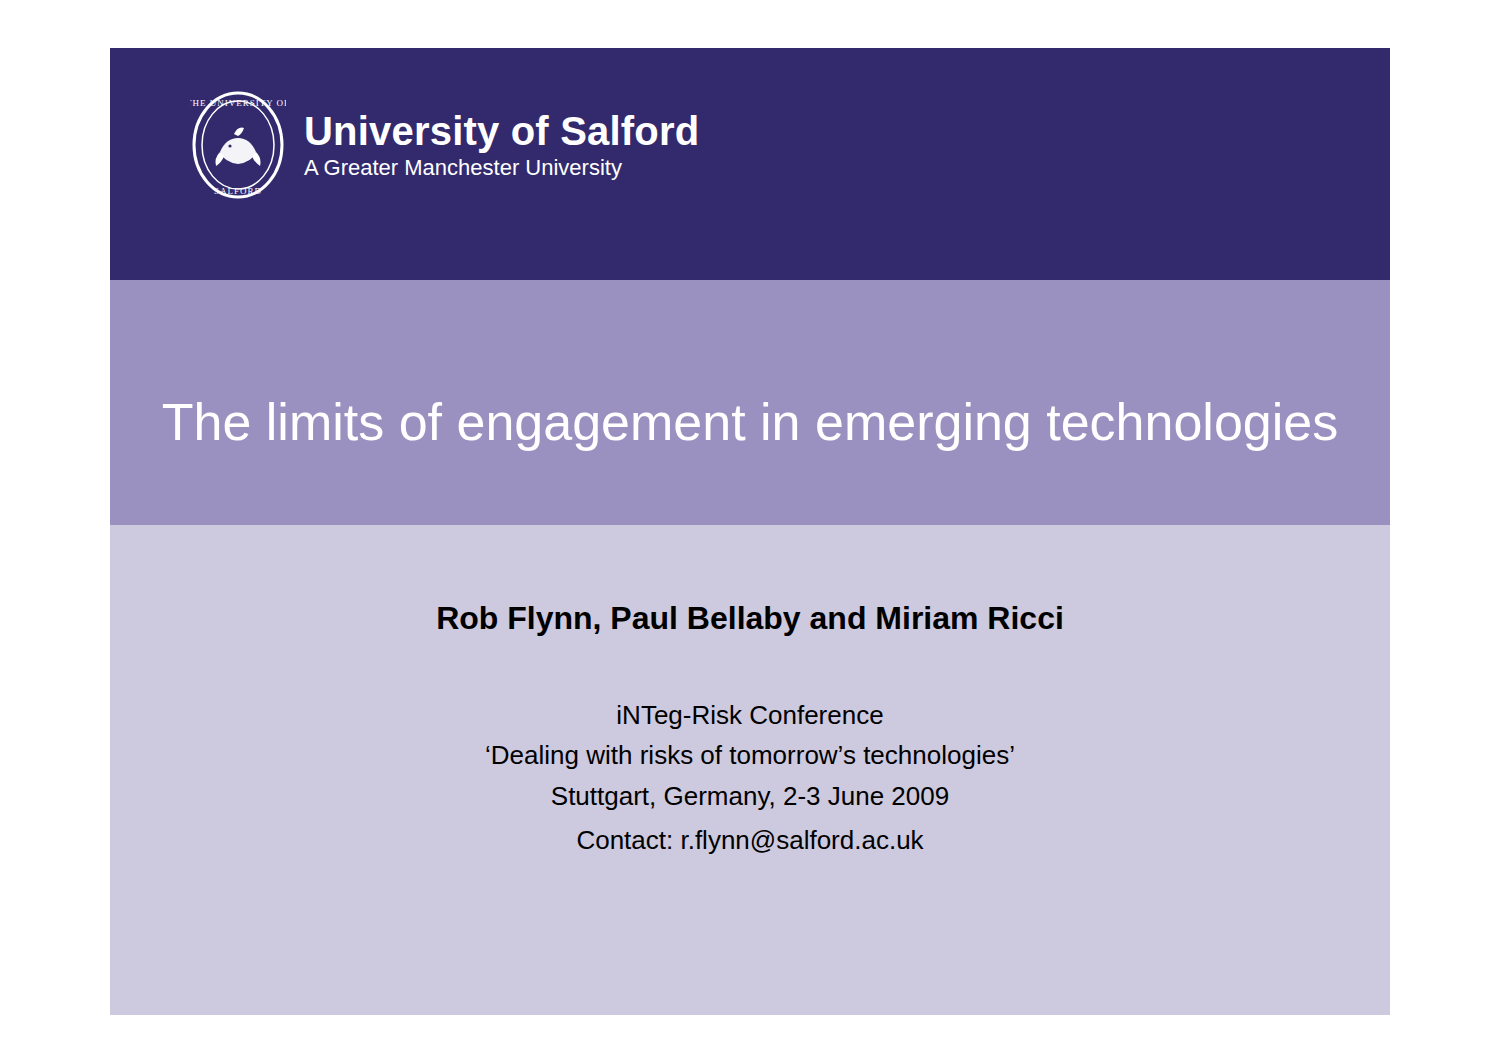THE UNIVERSITY OF SALFORD
University of Salford
A Greater Manchester University
The limits of engagement in emerging technologies
Rob Flynn, Paul Bellaby and Miriam Ricci
iNTeg-Risk Conference
‘Dealing with risks of tomorrow’s technologies’
Stuttgart, Germany, 2-3 June 2009
Contact: r.flynn@salford.ac.uk